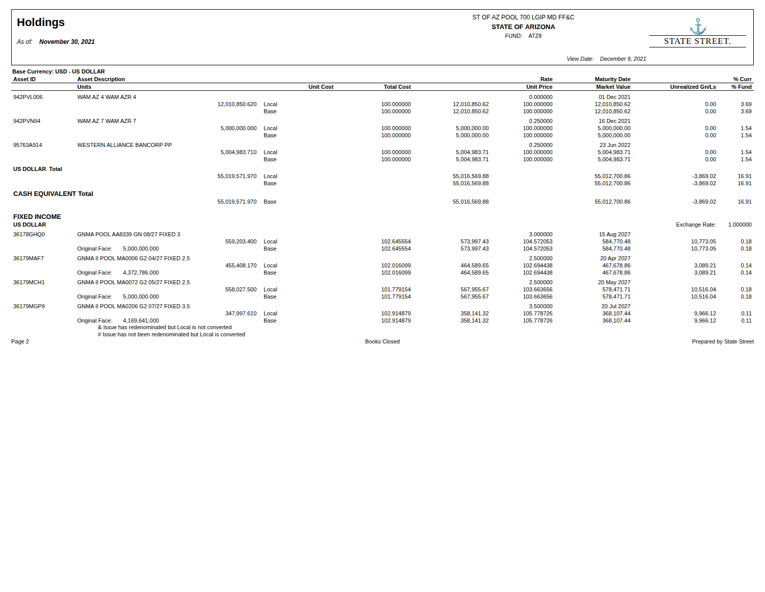Holdings
As of: November 30, 2021
ST OF AZ POOL 700 LGIP MD FF&C
STATE OF ARIZONA
FUND: ATZ8
View Date: December 9, 2021
⚓
STATE STREET.
Base Currency: USD - US DOLLAR
| Asset ID | Asset Description | | | | Rate | Maturity Date | | % Curr |
| --- | --- | --- | --- | --- | --- | --- | --- | --- |
| | Units | Unit Cost | Total Cost | | Unit Price | Market Value | Unrealized Gn/Ls | % Fund |
| 942PVL006 | WAM AZ 4 WAM AZR 4 | 0.000000 | 01 Dec 2021 | | |
| | 12,010,850.620 | Local | 100.000000 | 12,010,850.62 | 100.000000 | 12,010,850.62 | 0.00 | 3.69 |
| | | Base | 100.000000 | 12,010,850.62 | 100.000000 | 12,010,850.62 | 0.00 | 3.69 |
| 942PVNII4 | WAM AZ 7 WAM AZR 7 | 0.250000 | 16 Dec 2021 | | |
| | 5,000,000.000 | Local | 100.000000 | 5,000,000.00 | 100.000000 | 5,000,000.00 | 0.00 | 1.54 |
| | | Base | 100.000000 | 5,000,000.00 | 100.000000 | 5,000,000.00 | 0.00 | 1.54 |
| 95763A914 | WESTERN ALLIANCE BANCORP PP | 0.250000 | 23 Jun 2022 | | |
| | 5,004,983.710 | Local | 100.000000 | 5,004,983.71 | 100.000000 | 5,004,983.71 | 0.00 | 1.54 |
| | | Base | 100.000000 | 5,004,983.71 | 100.000000 | 5,004,983.71 | 0.00 | 1.54 |
| US DOLLAR Total | |
| | 55,019,571.970 | Local | | 55,016,569.88 | | 55,012,700.86 | -3,869.02 | 16.91 |
| | | Base | | 55,016,569.88 | | 55,012,700.86 | -3,869.02 | 16.91 |
| CASH EQUIVALENT Total | |
| | 55,019,571.970 | Base | | 55,016,569.88 | | 55,012,700.86 | -3,869.02 | 16.91 |
| FIXED INCOME | |
| US DOLLAR | | | | Exchange Rate: | 1.000000 |
| 36178GHQ0 | GNMA POOL AA8339 GN 08/27 FIXED 3 | 3.000000 | 15 Aug 2027 | | |
| | 559,203.400 | Local | 102.645554 | 573,997.43 | 104.572053 | 584,770.48 | 10,773.05 | 0.18 |
| | Original Face: 5,000,000.000 | Base | 102.645554 | 573,997.43 | 104.572053 | 584,770.48 | 10,773.05 | 0.18 |
| 36179MAF7 | GNMA II POOL MA0006 G2 04/27 FIXED 2.5 | 2.500000 | 20 Apr 2027 | | |
| | 455,408.170 | Local | 102.016099 | 464,589.65 | 102.694438 | 467,678.86 | 3,089.21 | 0.14 |
| | Original Face: 4,372,786.000 | Base | 102.016099 | 464,589.65 | 102.694438 | 467,678.86 | 3,089.21 | 0.14 |
| 36179MCH1 | GNMA II POOL MA0072 G2 05/27 FIXED 2.5 | 2.500000 | 20 May 2027 | | |
| | 558,027.500 | Local | 101.779154 | 567,955.67 | 103.663656 | 578,471.71 | 10,516.04 | 0.18 |
| | Original Face: 5,000,000.000 | Base | 101.779154 | 567,955.67 | 103.663656 | 578,471.71 | 10,516.04 | 0.18 |
| 36179MGP9 | GNMA II POOL MA0206 G2 07/27 FIXED 3.5 | 3.500000 | 20 Jul 2027 | | |
| | 347,997.610 | Local | 102.914879 | 358,141.32 | 105.778726 | 368,107.44 | 9,966.12 | 0.11 |
| | Original Face: 4,169,641.000 | Base | 102.914879 | 358,141.32 | 105.778726 | 368,107.44 | 9,966.12 | 0.11 |
& Issue has redenominated but Local is not converted
# Issue has not been redenominated but Local is converted
Page 2
Books Closed
Prepared by State Street